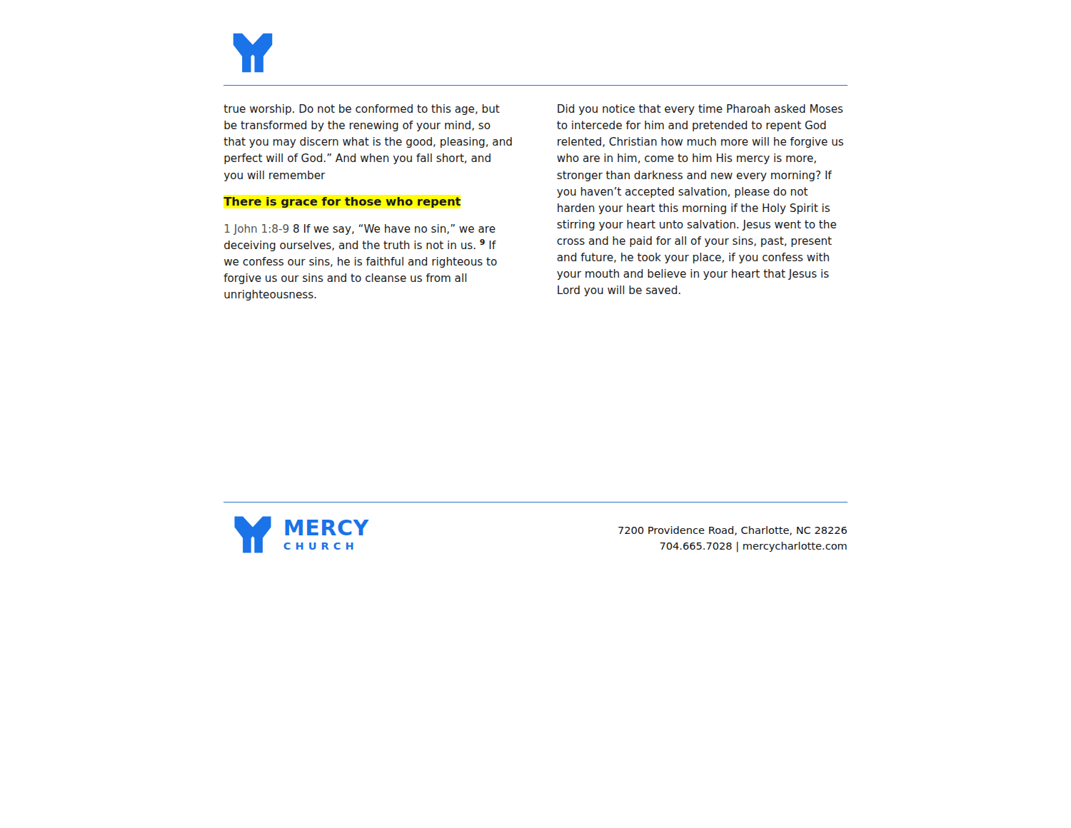true worship. Do not be conformed to this age, but be transformed by the renewing of your mind, so that you may discern what is the good, pleasing, and perfect will of God.” And when you fall short, and you will remember
There is grace for those who repent
1 John 1:8-9 8 If we say, “We have no sin,” we are deceiving ourselves, and the truth is not in us. 9 If we confess our sins, he is faithful and righteous to forgive us our sins and to cleanse us from all unrighteousness.
Did you notice that every time Pharoah asked Moses to intercede for him and pretended to repent God relented, Christian how much more will he forgive us who are in him, come to him His mercy is more, stronger than darkness and new every morning? If you haven’t accepted salvation, please do not harden your heart this morning if the Holy Spirit is stirring your heart unto salvation. Jesus went to the cross and he paid for all of your sins, past, present and future, he took your place, if you confess with your mouth and believe in your heart that Jesus is Lord you will be saved.
MERCY CHURCH
7200 Providence Road, Charlotte, NC 28226
704.665.7028 | mercycharlotte.com